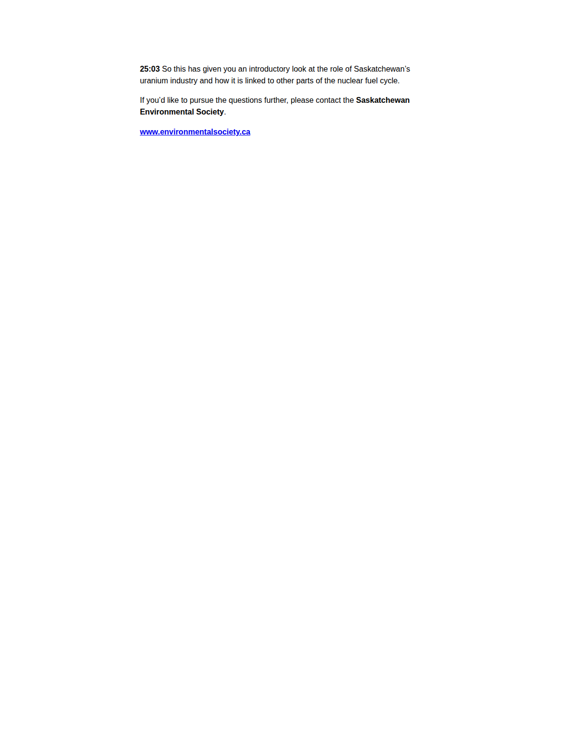25:03 So this has given you an introductory look at the role of Saskatchewan’s uranium industry and how it is linked to other parts of the nuclear fuel cycle.
If you’d like to pursue the questions further, please contact the Saskatchewan Environmental Society.
www.environmentalsociety.ca